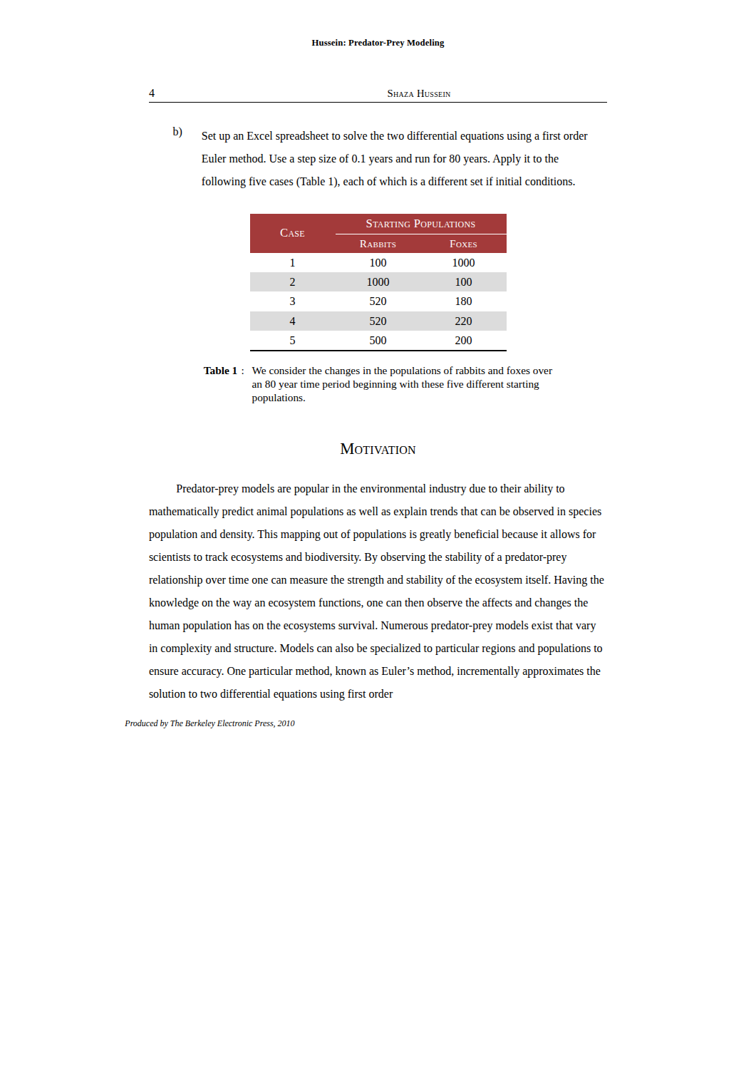Hussein: Predator-Prey Modeling
4
Shaza Hussein
b)
Set up an Excel spreadsheet to solve the two differential equations using a first order Euler method. Use a step size of 0.1 years and run for 80 years. Apply it to the following five cases (Table 1), each of which is a different set if initial conditions.
| Case | Starting Populations |
| Rabbits | Foxes |
| 1 | 100 | 1000 |
| 2 | 1000 | 100 |
| 3 | 520 | 180 |
| 4 | 520 | 220 |
| 5 | 500 | 200 |
Table 1: We consider the changes in the populations of rabbits and foxes over an 80 year time period beginning with these five different starting populations.
Motivation
Predator-prey models are popular in the environmental industry due to their ability to mathematically predict animal populations as well as explain trends that can be observed in species population and density. This mapping out of populations is greatly beneficial because it allows for scientists to track ecosystems and biodiversity. By observing the stability of a predator-prey relationship over time one can measure the strength and stability of the ecosystem itself. Having the knowledge on the way an ecosystem functions, one can then observe the affects and changes the human population has on the ecosystems survival. Numerous predator-prey models exist that vary in complexity and structure. Models can also be specialized to particular regions and populations to ensure accuracy. One particular method, known as Euler’s method, incrementally approximates the solution to two differential equations using first order
Produced by The Berkeley Electronic Press, 2010